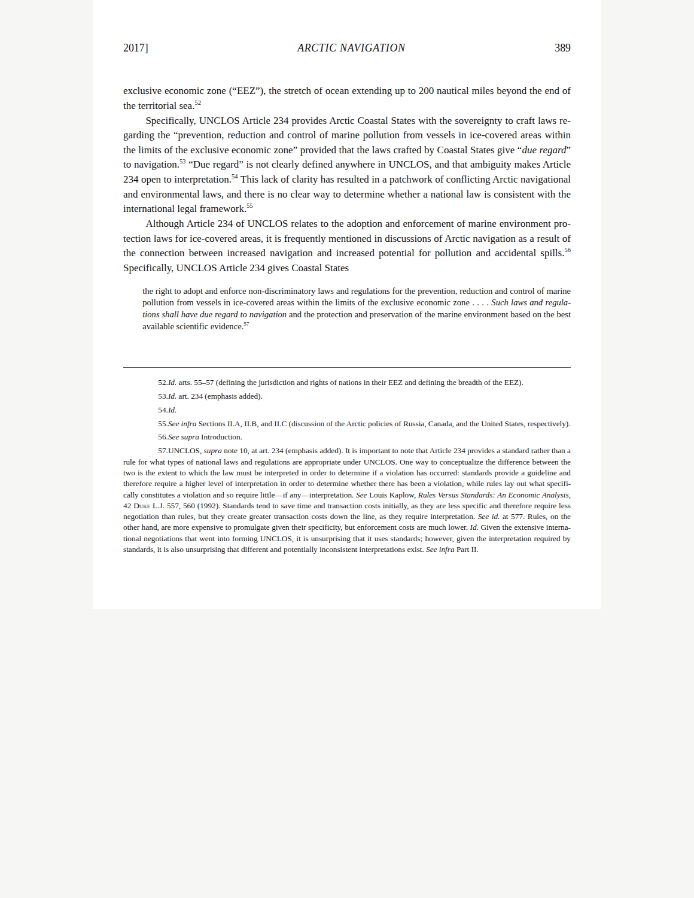2017] Arctic Navigation 389
exclusive economic zone (“EEZ”), the stretch of ocean extending up to 200 nautical miles beyond the end of the territorial sea.52
Specifically, UNCLOS Article 234 provides Arctic Coastal States with the sovereignty to craft laws regarding the “prevention, reduction and control of marine pollution from vessels in ice-covered areas within the limits of the exclusive economic zone” provided that the laws crafted by Coastal States give “due regard” to navigation.53 “Due regard” is not clearly defined anywhere in UNCLOS, and that ambiguity makes Article 234 open to interpretation.54 This lack of clarity has resulted in a patchwork of conflicting Arctic navigational and environmental laws, and there is no clear way to determine whether a national law is consistent with the international legal framework.55
Although Article 234 of UNCLOS relates to the adoption and enforcement of marine environment protection laws for ice-covered areas, it is frequently mentioned in discussions of Arctic navigation as a result of the connection between increased navigation and increased potential for pollution and accidental spills.56 Specifically, UNCLOS Article 234 gives Coastal States
the right to adopt and enforce non-discriminatory laws and regulations for the prevention, reduction and control of marine pollution from vessels in ice-covered areas within the limits of the exclusive economic zone . . . . Such laws and regulations shall have due regard to navigation and the protection and preservation of the marine environment based on the best available scientific evidence.57
52. Id. arts. 55–57 (defining the jurisdiction and rights of nations in their EEZ and defining the breadth of the EEZ).
53. Id. art. 234 (emphasis added).
54. Id.
55. See infra Sections II.A, II.B, and II.C (discussion of the Arctic policies of Russia, Canada, and the United States, respectively).
56. See supra Introduction.
57. UNCLOS, supra note 10, at art. 234 (emphasis added). It is important to note that Article 234 provides a standard rather than a rule for what types of national laws and regulations are appropriate under UNCLOS. One way to conceptualize the difference between the two is the extent to which the law must be interpreted in order to determine if a violation has occurred: standards provide a guideline and therefore require a higher level of interpretation in order to determine whether there has been a violation, while rules lay out what specifically constitutes a violation and so require little—if any—interpretation. See Louis Kaplow, Rules Versus Standards: An Economic Analysis, 42 Duke L.J. 557, 560 (1992). Standards tend to save time and transaction costs initially, as they are less specific and therefore require less negotiation than rules, but they create greater transaction costs down the line, as they require interpretation. See id. at 577. Rules, on the other hand, are more expensive to promulgate given their specificity, but enforcement costs are much lower. Id. Given the extensive international negotiations that went into forming UNCLOS, it is unsurprising that it uses standards; however, given the interpretation required by standards, it is also unsurprising that different and potentially inconsistent interpretations exist. See infra Part II.